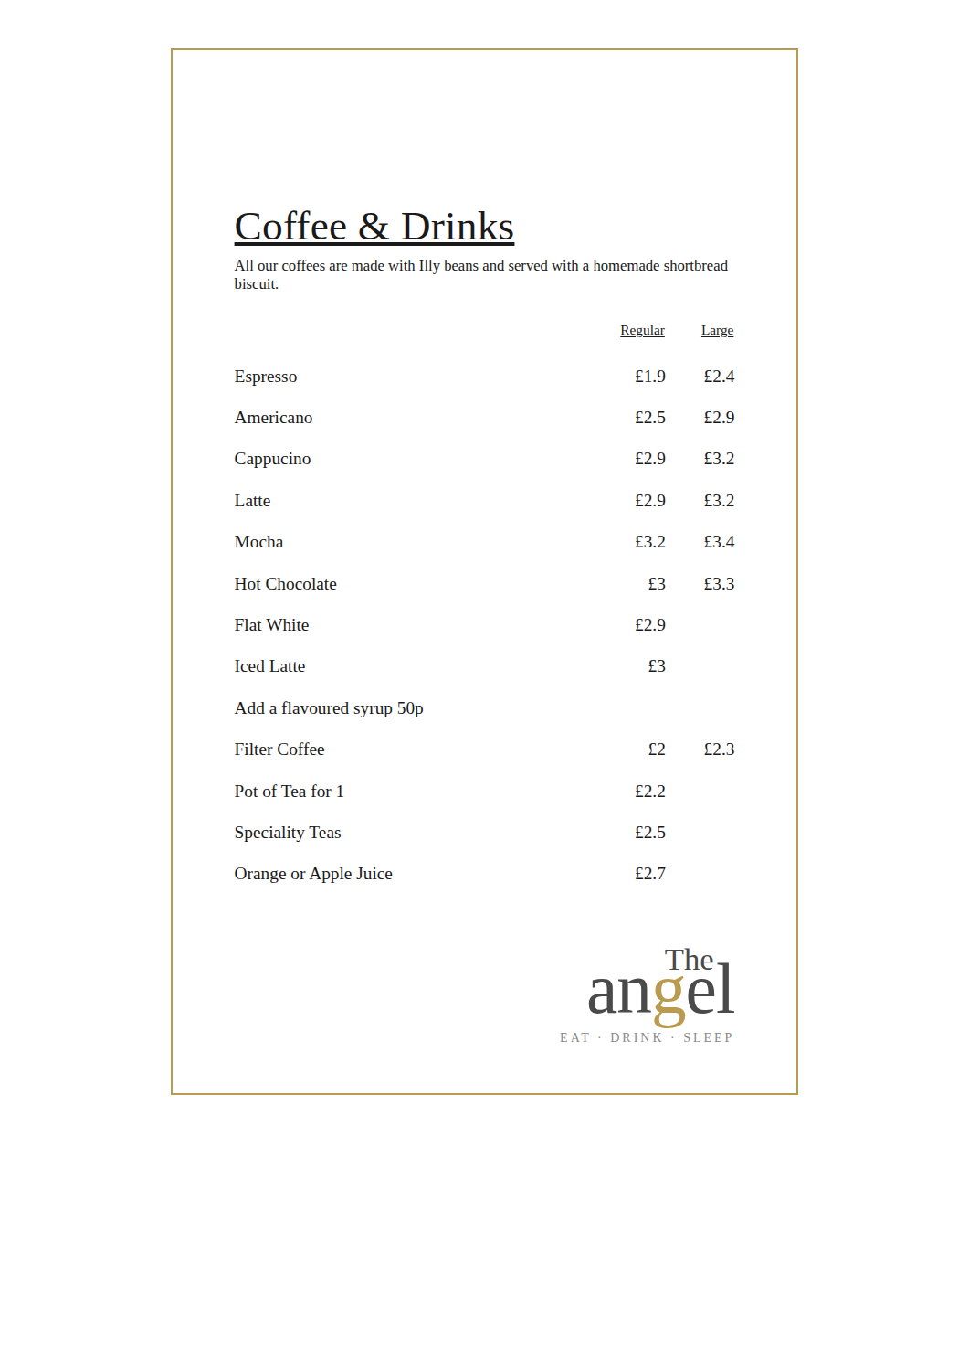Coffee & Drinks
All our coffees are made with Illy beans and served with a homemade shortbread biscuit.
| | Regular | Large |
| --- | --- | --- |
| Espresso | £1.9 | £2.4 |
| Americano | £2.5 | £2.9 |
| Cappucino | £2.9 | £3.2 |
| Latte | £2.9 | £3.2 |
| Mocha | £3.2 | £3.4 |
| Hot Chocolate | £3 | £3.3 |
| Flat White | £2.9 | |
| Iced Latte | £3 | |
| Add a flavoured syrup 50p | | |
| Filter Coffee | £2 | £2.3 |
| Pot of Tea for 1 | £2.2 | |
| Speciality Teas | £2.5 | |
| Orange or Apple Juice | £2.7 | |
The angel EAT · DRINK · SLEEP